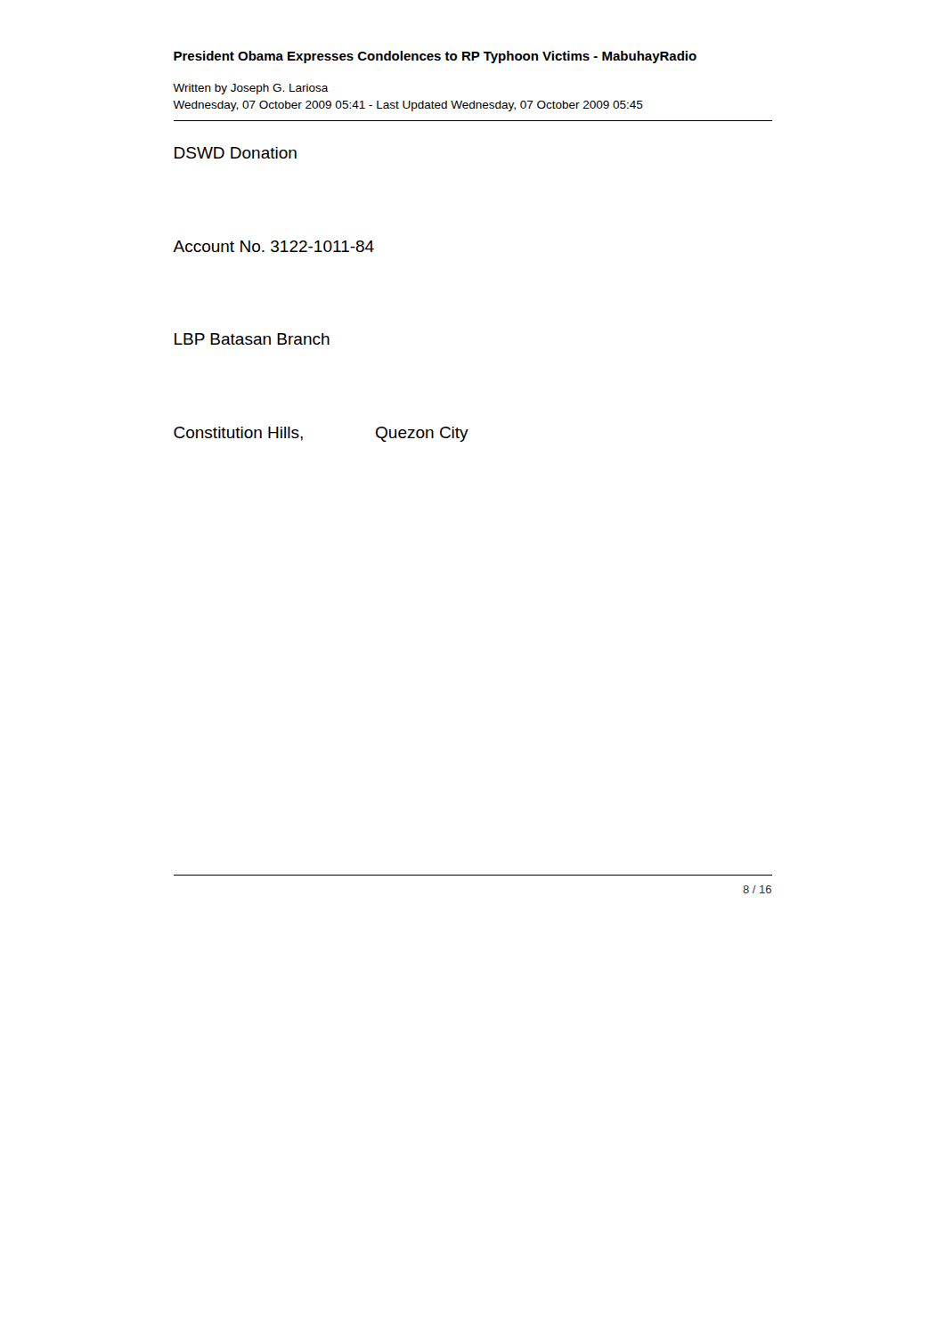President Obama Expresses Condolences to RP Typhoon Victims - MabuhayRadio
Written by Joseph G. Lariosa Wednesday, 07 October 2009 05:41 - Last Updated Wednesday, 07 October 2009 05:45
DSWD Donation
Account No. 3122-1011-84
LBP Batasan Branch
Constitution Hills, Quezon City
8 / 16